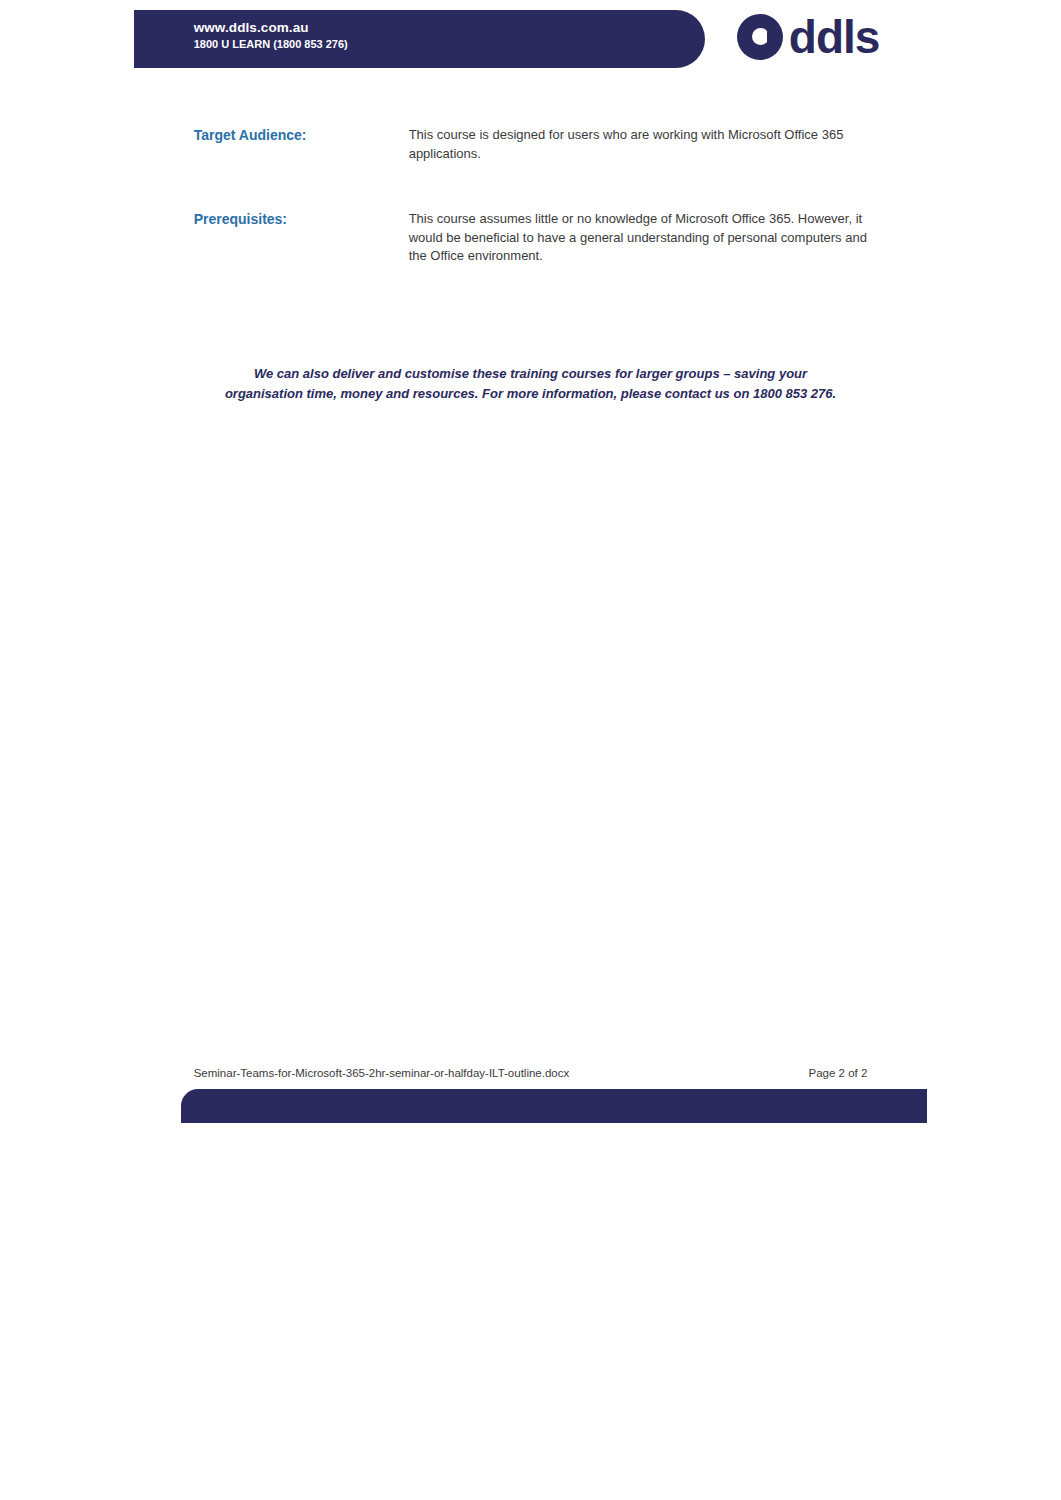www.ddls.com.au
1800 U LEARN (1800 853 276)
ddls
| Target Audience: | This course is designed for users who are working with Microsoft Office 365 applications. |
| Prerequisites: | This course assumes little or no knowledge of Microsoft Office 365. However, it would be beneficial to have a general understanding of personal computers and the Office environment. |
We can also deliver and customise these training courses for larger groups – saving your organisation time, money and resources. For more information, please contact us on 1800 853 276.
Seminar-Teams-for-Microsoft-365-2hr-seminar-or-halfday-ILT-outline.docx Page 2 of 2